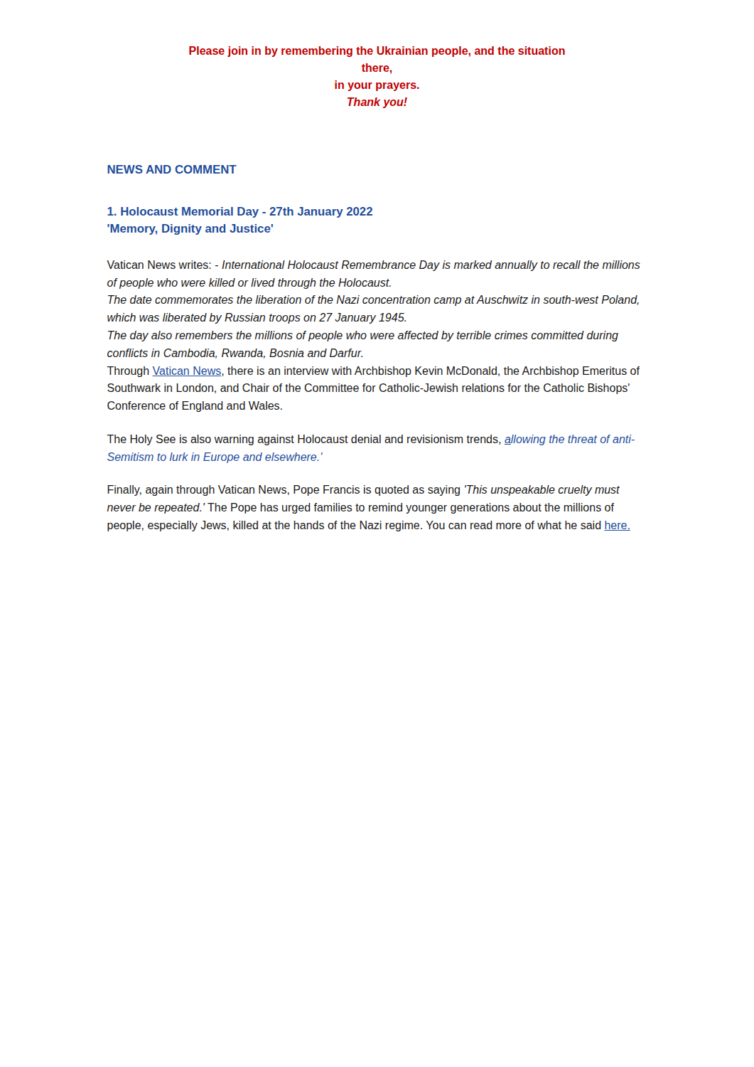Please join in by remembering the Ukrainian people, and the situation there,
in your prayers.
Thank you!
NEWS AND COMMENT
1. Holocaust Memorial Day - 27th January 2022
'Memory, Dignity and Justice'
Vatican News writes: - International Holocaust Remembrance Day is marked annually to recall the millions of people who were killed or lived through the Holocaust.
The date commemorates the liberation of the Nazi concentration camp at Auschwitz in south-west Poland, which was liberated by Russian troops on 27 January 1945.
The day also remembers the millions of people who were affected by terrible crimes committed during conflicts in Cambodia, Rwanda, Bosnia and Darfur.
Through Vatican News, there is an interview with Archbishop Kevin McDonald, the Archbishop Emeritus of Southwark in London, and Chair of the Committee for Catholic-Jewish relations for the Catholic Bishops' Conference of England and Wales.
The Holy See is also warning against Holocaust denial and revisionism trends, allowing the threat of anti-Semitism to lurk in Europe and elsewhere.'
Finally, again through Vatican News, Pope Francis is quoted as saying 'This unspeakable cruelty must never be repeated.' The Pope has urged families to remind younger generations about the millions of people, especially Jews, killed at the hands of the Nazi regime. You can read more of what he said here.